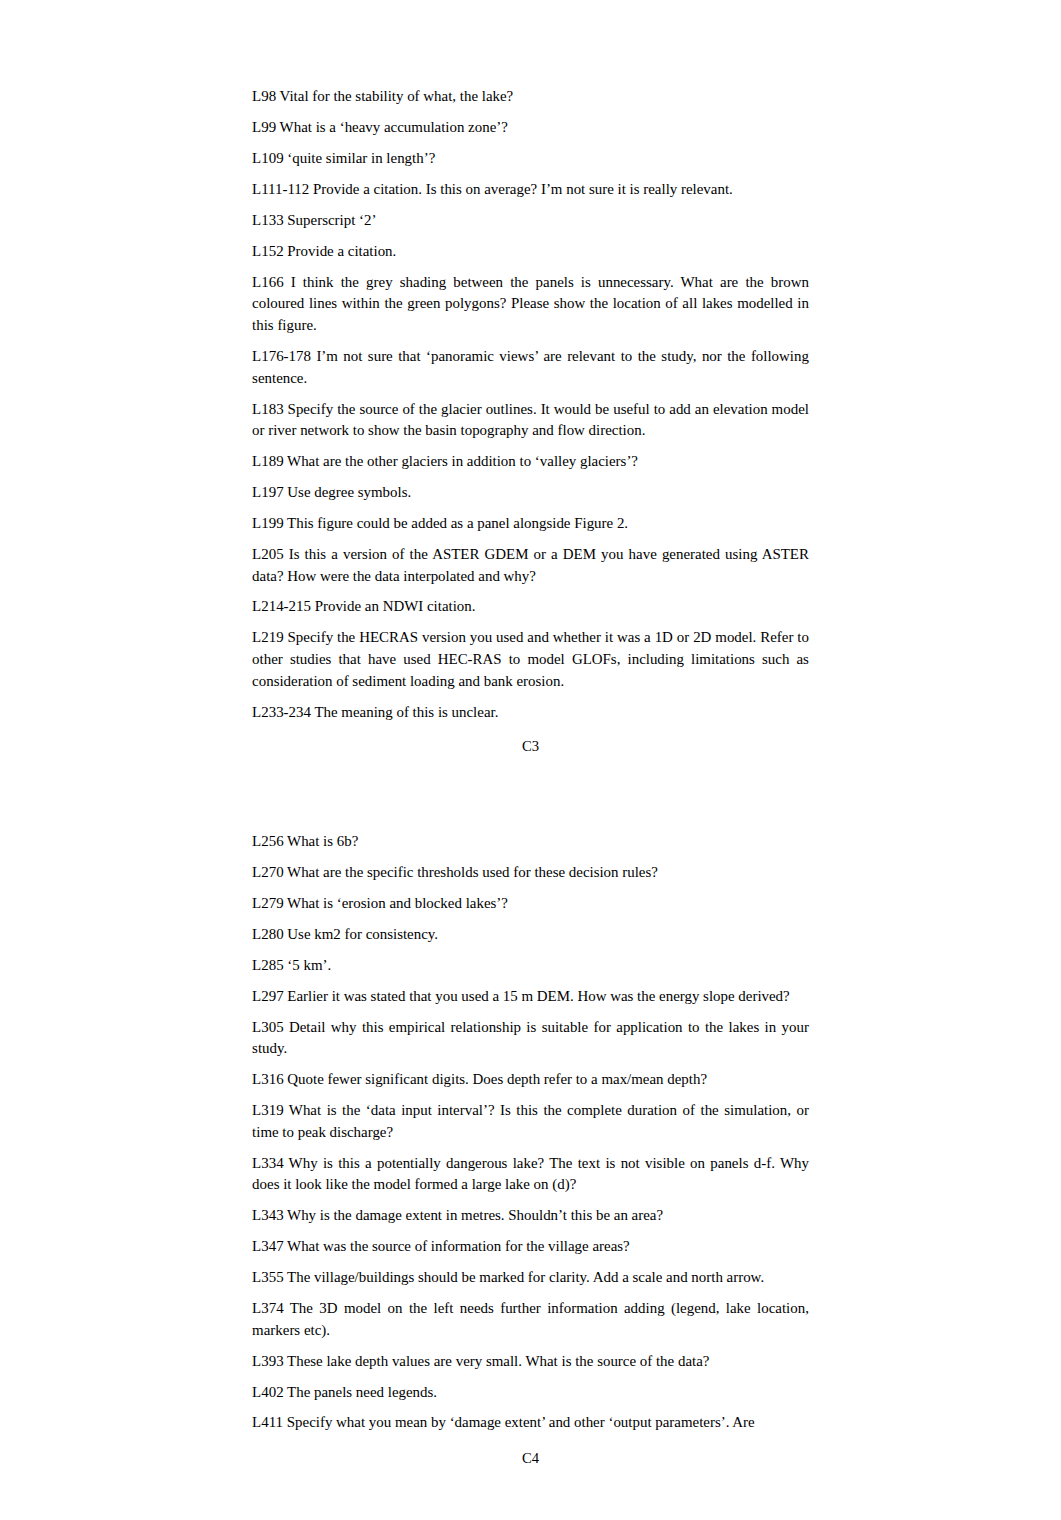L98 Vital for the stability of what, the lake?
L99 What is a ‘heavy accumulation zone’?
L109 ‘quite similar in length’?
L111-112 Provide a citation. Is this on average? I’m not sure it is really relevant.
L133 Superscript ‘2’
L152 Provide a citation.
L166 I think the grey shading between the panels is unnecessary. What are the brown coloured lines within the green polygons? Please show the location of all lakes modelled in this figure.
L176-178 I’m not sure that ‘panoramic views’ are relevant to the study, nor the following sentence.
L183 Specify the source of the glacier outlines. It would be useful to add an elevation model or river network to show the basin topography and flow direction.
L189 What are the other glaciers in addition to ‘valley glaciers’?
L197 Use degree symbols.
L199 This figure could be added as a panel alongside Figure 2.
L205 Is this a version of the ASTER GDEM or a DEM you have generated using ASTER data? How were the data interpolated and why?
L214-215 Provide an NDWI citation.
L219 Specify the HECRAS version you used and whether it was a 1D or 2D model. Refer to other studies that have used HEC-RAS to model GLOFs, including limitations such as consideration of sediment loading and bank erosion.
L233-234 The meaning of this is unclear.
C3
L256 What is 6b?
L270 What are the specific thresholds used for these decision rules?
L279 What is ‘erosion and blocked lakes’?
L280 Use km2 for consistency.
L285 ‘5 km’.
L297 Earlier it was stated that you used a 15 m DEM. How was the energy slope derived?
L305 Detail why this empirical relationship is suitable for application to the lakes in your study.
L316 Quote fewer significant digits. Does depth refer to a max/mean depth?
L319 What is the ‘data input interval’? Is this the complete duration of the simulation, or time to peak discharge?
L334 Why is this a potentially dangerous lake? The text is not visible on panels d-f. Why does it look like the model formed a large lake on (d)?
L343 Why is the damage extent in metres. Shouldn’t this be an area?
L347 What was the source of information for the village areas?
L355 The village/buildings should be marked for clarity. Add a scale and north arrow.
L374 The 3D model on the left needs further information adding (legend, lake location, markers etc).
L393 These lake depth values are very small. What is the source of the data?
L402 The panels need legends.
L411 Specify what you mean by ‘damage extent’ and other ‘output parameters’. Are
C4